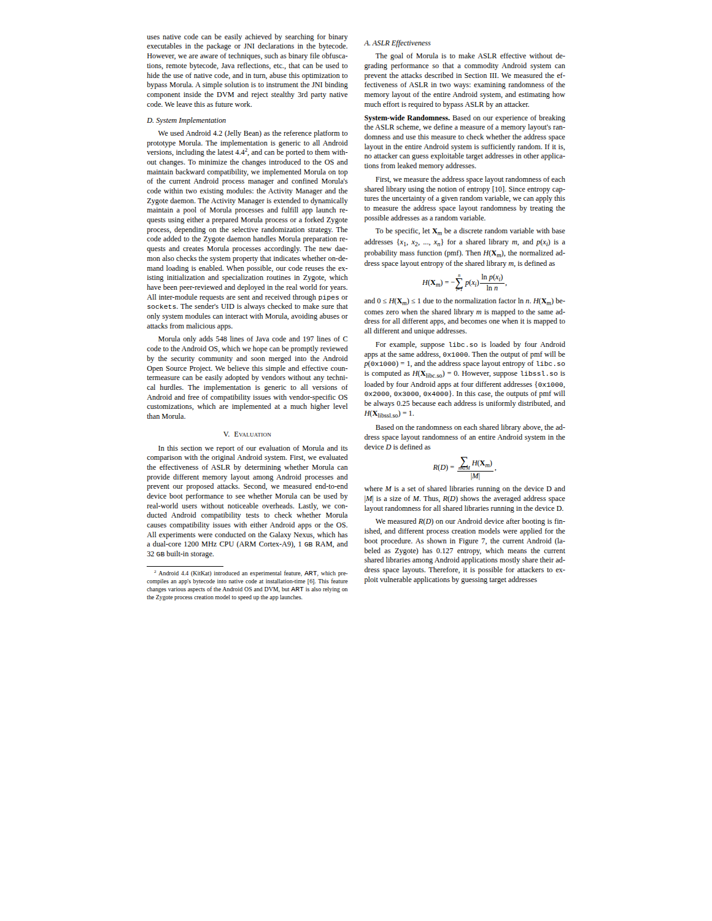uses native code can be easily achieved by searching for binary executables in the package or JNI declarations in the bytecode. However, we are aware of techniques, such as binary file obfuscations, remote bytecode, Java reflections, etc., that can be used to hide the use of native code, and in turn, abuse this optimization to bypass Morula. A simple solution is to instrument the JNI binding component inside the DVM and reject stealthy 3rd party native code. We leave this as future work.
D. System Implementation
We used Android 4.2 (Jelly Bean) as the reference platform to prototype Morula. The implementation is generic to all Android versions, including the latest 4.42, and can be ported to them without changes. To minimize the changes introduced to the OS and maintain backward compatibility, we implemented Morula on top of the current Android process manager and confined Morula's code within two existing modules: the Activity Manager and the Zygote daemon. The Activity Manager is extended to dynamically maintain a pool of Morula processes and fulfill app launch requests using either a prepared Morula process or a forked Zygote process, depending on the selective randomization strategy. The code added to the Zygote daemon handles Morula preparation requests and creates Morula processes accordingly. The new daemon also checks the system property that indicates whether on-demand loading is enabled. When possible, our code reuses the existing initialization and specialization routines in Zygote, which have been peer-reviewed and deployed in the real world for years. All inter-module requests are sent and received through pipes or sockets. The sender's UID is always checked to make sure that only system modules can interact with Morula, avoiding abuses or attacks from malicious apps.
Morula only adds 548 lines of Java code and 197 lines of C code to the Android OS, which we hope can be promptly reviewed by the security community and soon merged into the Android Open Source Project. We believe this simple and effective countermeasure can be easily adopted by vendors without any technical hurdles. The implementation is generic to all versions of Android and free of compatibility issues with vendor-specific OS customizations, which are implemented at a much higher level than Morula.
V. Evaluation
In this section we report of our evaluation of Morula and its comparison with the original Android system. First, we evaluated the effectiveness of ASLR by determining whether Morula can provide different memory layout among Android processes and prevent our proposed attacks. Second, we measured end-to-end device boot performance to see whether Morula can be used by real-world users without noticeable overheads. Lastly, we conducted Android compatibility tests to check whether Morula causes compatibility issues with either Android apps or the OS. All experiments were conducted on the Galaxy Nexus, which has a dual-core 1200 MHz CPU (ARM Cortex-A9), 1 GB RAM, and 32 GB built-in storage.
2 Android 4.4 (KitKat) introduced an experimental feature, ART, which pre-compiles an app's bytecode into native code at installation-time [6]. This feature changes various aspects of the Android OS and DVM, but ART is also relying on the Zygote process creation model to speed up the app launches.
A. ASLR Effectiveness
The goal of Morula is to make ASLR effective without degrading performance so that a commodity Android system can prevent the attacks described in Section III. We measured the effectiveness of ASLR in two ways: examining randomness of the memory layout of the entire Android system, and estimating how much effort is required to bypass ASLR by an attacker.
System-wide Randomness. Based on our experience of breaking the ASLR scheme, we define a measure of a memory layout's randomness and use this measure to check whether the address space layout in the entire Android system is sufficiently random. If it is, no attacker can guess exploitable target addresses in other applications from leaked memory addresses.
First, we measure the address space layout randomness of each shared library using the notion of entropy [10]. Since entropy captures the uncertainty of a given random variable, we can apply this to measure the address space layout randomness by treating the possible addresses as a random variable.
To be specific, let Xm be a discrete random variable with base addresses {x1, x2, ..., xn} for a shared library m, and p(xi) is a probability mass function (pmf). Then H(Xm), the normalized address space layout entropy of the shared library m, is defined as
H(Xm) = −n∑i=1 p(xi)ln p(xi) ln n,
and 0 ≤ H(Xm) ≤ 1 due to the normalization factor ln n. H(Xm) becomes zero when the shared library m is mapped to the same address for all different apps, and becomes one when it is mapped to all different and unique addresses.
For example, suppose libc.so is loaded by four Android apps at the same address, 0x1000. Then the output of pmf will be p(0x1000) = 1, and the address space layout entropy of libc.so is computed as H(Xlibc.so) = 0. However, suppose libssl.so is loaded by four Android apps at four different addresses {0x1000, 0x2000, 0x3000, 0x4000}. In this case, the outputs of pmf will be always 0.25 because each address is uniformly distributed, and H(Xlibssl.so) = 1.
Based on the randomness on each shared library above, the address space layout randomness of an entire Android system in the device D is defined as
R(D) = ∑m∈M H(Xm)|M|,
where M is a set of shared libraries running on the device D and |M| is a size of M. Thus, R(D) shows the averaged address space layout randomness for all shared libraries running in the device D.
We measured R(D) on our Android device after booting is finished, and different process creation models were applied for the boot procedure. As shown in Figure 7, the current Android (labeled as Zygote) has 0.127 entropy, which means the current shared libraries among Android applications mostly share their address space layouts. Therefore, it is possible for attackers to exploit vulnerable applications by guessing target addresses